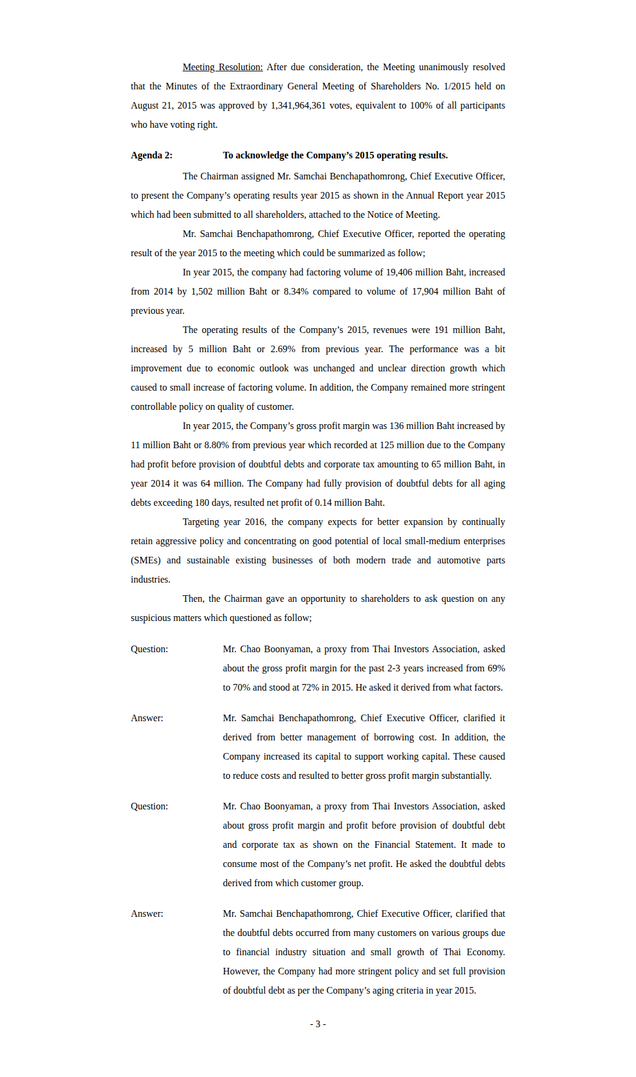Meeting Resolution: After due consideration, the Meeting unanimously resolved that the Minutes of the Extraordinary General Meeting of Shareholders No. 1/2015 held on August 21, 2015 was approved by 1,341,964,361 votes, equivalent to 100% of all participants who have voting right.
Agenda 2: To acknowledge the Company’s 2015 operating results.
The Chairman assigned Mr. Samchai Benchapathomrong, Chief Executive Officer, to present the Company’s operating results year 2015 as shown in the Annual Report year 2015 which had been submitted to all shareholders, attached to the Notice of Meeting.
Mr. Samchai Benchapathomrong, Chief Executive Officer, reported the operating result of the year 2015 to the meeting which could be summarized as follow;
In year 2015, the company had factoring volume of 19,406 million Baht, increased from 2014 by 1,502 million Baht or 8.34% compared to volume of 17,904 million Baht of previous year.
The operating results of the Company’s 2015, revenues were 191 million Baht, increased by 5 million Baht or 2.69% from previous year. The performance was a bit improvement due to economic outlook was unchanged and unclear direction growth which caused to small increase of factoring volume. In addition, the Company remained more stringent controllable policy on quality of customer.
In year 2015, the Company’s gross profit margin was 136 million Baht increased by 11 million Baht or 8.80% from previous year which recorded at 125 million due to the Company had profit before provision of doubtful debts and corporate tax amounting to 65 million Baht, in year 2014 it was 64 million. The Company had fully provision of doubtful debts for all aging debts exceeding 180 days, resulted net profit of 0.14 million Baht.
Targeting year 2016, the company expects for better expansion by continually retain aggressive policy and concentrating on good potential of local small‑medium enterprises (SMEs) and sustainable existing businesses of both modern trade and automotive parts industries.
Then, the Chairman gave an opportunity to shareholders to ask question on any suspicious matters which questioned as follow;
Question: Mr. Chao Boonyaman, a proxy from Thai Investors Association, asked about the gross profit margin for the past 2‑3 years increased from 69% to 70% and stood at 72% in 2015. He asked it derived from what factors.
Answer: Mr. Samchai Benchapathomrong, Chief Executive Officer, clarified it derived from better management of borrowing cost. In addition, the Company increased its capital to support working capital. These caused to reduce costs and resulted to better gross profit margin substantially.
Question: Mr. Chao Boonyaman, a proxy from Thai Investors Association, asked about gross profit margin and profit before provision of doubtful debt and corporate tax as shown on the Financial Statement. It made to consume most of the Company’s net profit. He asked the doubtful debts derived from which customer group.
Answer: Mr. Samchai Benchapathomrong, Chief Executive Officer, clarified that the doubtful debts occurred from many customers on various groups due to financial industry situation and small growth of Thai Economy. However, the Company had more stringent policy and set full provision of doubtful debt as per the Company’s aging criteria in year 2015.
- 3 -